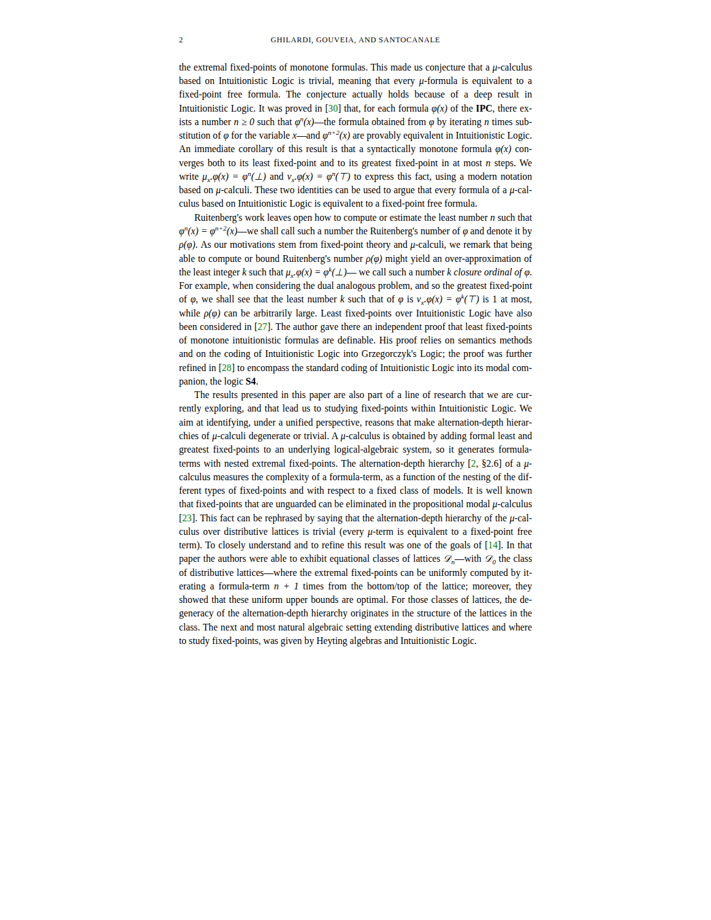2 GHILARDI, GOUVEIA, AND SANTOCANALE
the extremal fixed-points of monotone formulas. This made us conjecture that a μ-calculus based on Intuitionistic Logic is trivial, meaning that every μ-formula is equivalent to a fixed-point free formula. The conjecture actually holds because of a deep result in Intuitionistic Logic. It was proved in [30] that, for each formula φ(x) of the IPC, there exists a number n ≥ 0 such that φn(x)—the formula obtained from φ by iterating n times substitution of φ for the variable x—and φn+2(x) are provably equivalent in Intuitionistic Logic. An immediate corollary of this result is that a syntactically monotone formula φ(x) converges both to its least fixed-point and to its greatest fixed-point in at most n steps. We write μx.φ(x) = φn(⊥) and νx.φ(x) = φn(⊤) to express this fact, using a modern notation based on μ-calculi. These two identities can be used to argue that every formula of a μ-calculus based on Intuitionistic Logic is equivalent to a fixed-point free formula.
Ruitenberg's work leaves open how to compute or estimate the least number n such that φn(x) = φn+2(x)—we shall call such a number the Ruitenberg's number of φ and denote it by ρ(φ). As our motivations stem from fixed-point theory and μ-calculi, we remark that being able to compute or bound Ruitenberg's number ρ(φ) might yield an over-approximation of the least integer k such that μx.φ(x) = φk(⊥)— we call such a number k closure ordinal of φ. For example, when considering the dual analogous problem, and so the greatest fixed-point of φ, we shall see that the least number k such that of φ is νx.φ(x) = φk(⊤) is 1 at most, while ρ(φ) can be arbitrarily large. Least fixed-points over Intuitionistic Logic have also been considered in [27]. The author gave there an independent proof that least fixed-points of monotone intuitionistic formulas are definable. His proof relies on semantics methods and on the coding of Intuitionistic Logic into Grzegorczyk's Logic; the proof was further refined in [28] to encompass the standard coding of Intuitionistic Logic into its modal companion, the logic S4.
The results presented in this paper are also part of a line of research that we are currently exploring, and that lead us to studying fixed-points within Intuitionistic Logic. We aim at identifying, under a unified perspective, reasons that make alternation-depth hierarchies of μ-calculi degenerate or trivial. A μ-calculus is obtained by adding formal least and greatest fixed-points to an underlying logical-algebraic system, so it generates formula-terms with nested extremal fixed-points. The alternation-depth hierarchy [2, §2.6] of a μ-calculus measures the complexity of a formula-term, as a function of the nesting of the different types of fixed-points and with respect to a fixed class of models. It is well known that fixed-points that are unguarded can be eliminated in the propositional modal μ-calculus [23]. This fact can be rephrased by saying that the alternation-depth hierarchy of the μ-calculus over distributive lattices is trivial (every μ-term is equivalent to a fixed-point free term). To closely understand and to refine this result was one of the goals of [14]. In that paper the authors were able to exhibit equational classes of lattices 𝒟n—with 𝒟0 the class of distributive lattices—where the extremal fixed-points can be uniformly computed by iterating a formula-term n + 1 times from the bottom/top of the lattice; moreover, they showed that these uniform upper bounds are optimal. For those classes of lattices, the degeneracy of the alternation-depth hierarchy originates in the structure of the lattices in the class. The next and most natural algebraic setting extending distributive lattices and where to study fixed-points, was given by Heyting algebras and Intuitionistic Logic.